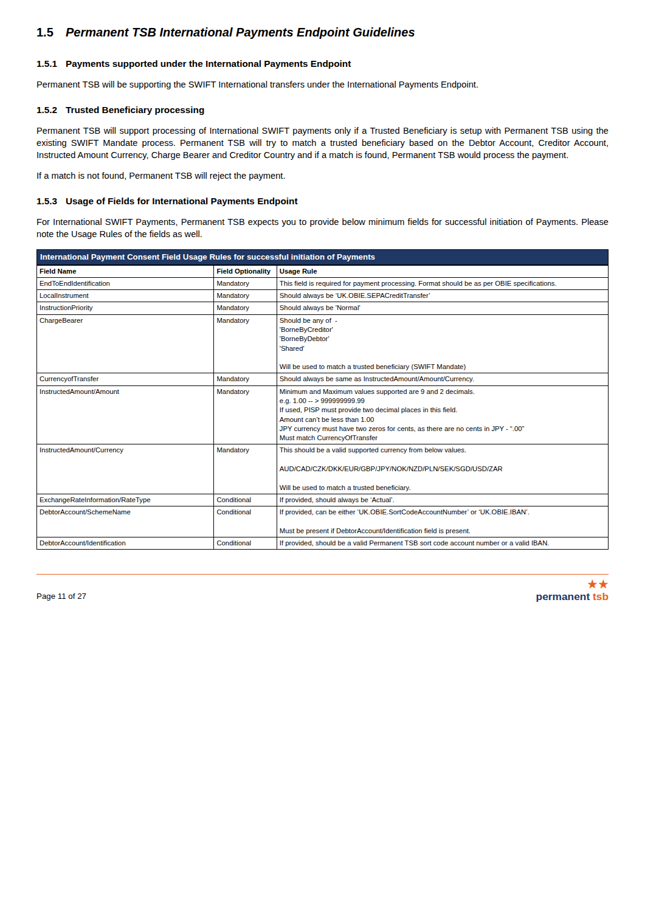1.5 Permanent TSB International Payments Endpoint Guidelines
1.5.1 Payments supported under the International Payments Endpoint
Permanent TSB will be supporting the SWIFT International transfers under the International Payments Endpoint.
1.5.2 Trusted Beneficiary processing
Permanent TSB will support processing of International SWIFT payments only if a Trusted Beneficiary is setup with Permanent TSB using the existing SWIFT Mandate process. Permanent TSB will try to match a trusted beneficiary based on the Debtor Account, Creditor Account, Instructed Amount Currency, Charge Bearer and Creditor Country and if a match is found, Permanent TSB would process the payment.
If a match is not found, Permanent TSB will reject the payment.
1.5.3 Usage of Fields for International Payments Endpoint
For International SWIFT Payments, Permanent TSB expects you to provide below minimum fields for successful initiation of Payments. Please note the Usage Rules of the fields as well.
International Payment Consent Field Usage Rules for successful initiation of Payments
| Field Name | Field Optionality | Usage Rule |
| --- | --- | --- |
| EndToEndIdentification | Mandatory | This field is required for payment processing. Format should be as per OBIE specifications. |
| LocalInstrument | Mandatory | Should always be ‘UK.OBIE.SEPACreditTransfer’ |
| InstructionPriority | Mandatory | Should always be 'Normal' |
| ChargeBearer | Mandatory | Should be any of - 'BorneByCreditor' 'BorneByDebtor' 'Shared' Will be used to match a trusted beneficiary (SWIFT Mandate) |
| CurrencyofTransfer | Mandatory | Should always be same as InstructedAmount/Amount/Currency. |
| InstructedAmount/Amount | Mandatory | Minimum and Maximum values supported are 9 and 2 decimals. e.g. 1.00 -- > 999999999.99 If used, PISP must provide two decimal places in this field. Amount can’t be less than 1.00 JPY currency must have two zeros for cents, as there are no cents in JPY - “.00” Must match CurrencyOfTransfer |
| InstructedAmount/Currency | Mandatory | This should be a valid supported currency from below values. AUD/CAD/CZK/DKK/EUR/GBP/JPY/NOK/NZD/PLN/SEK/SGD/USD/ZAR Will be used to match a trusted beneficiary. |
| ExchangeRateInformation/RateType | Conditional | If provided, should always be ‘Actual’. |
| DebtorAccount/SchemeName | Conditional | If provided, can be either ‘UK.OBIE.SortCodeAccountNumber’ or ‘UK.OBIE.IBAN’. Must be present if DebtorAccount/Identification field is present. |
| DebtorAccount/Identification | Conditional | If provided, should be a valid Permanent TSB sort code account number or a valid IBAN. |
Page 11 of 27
★★
permanent tsb